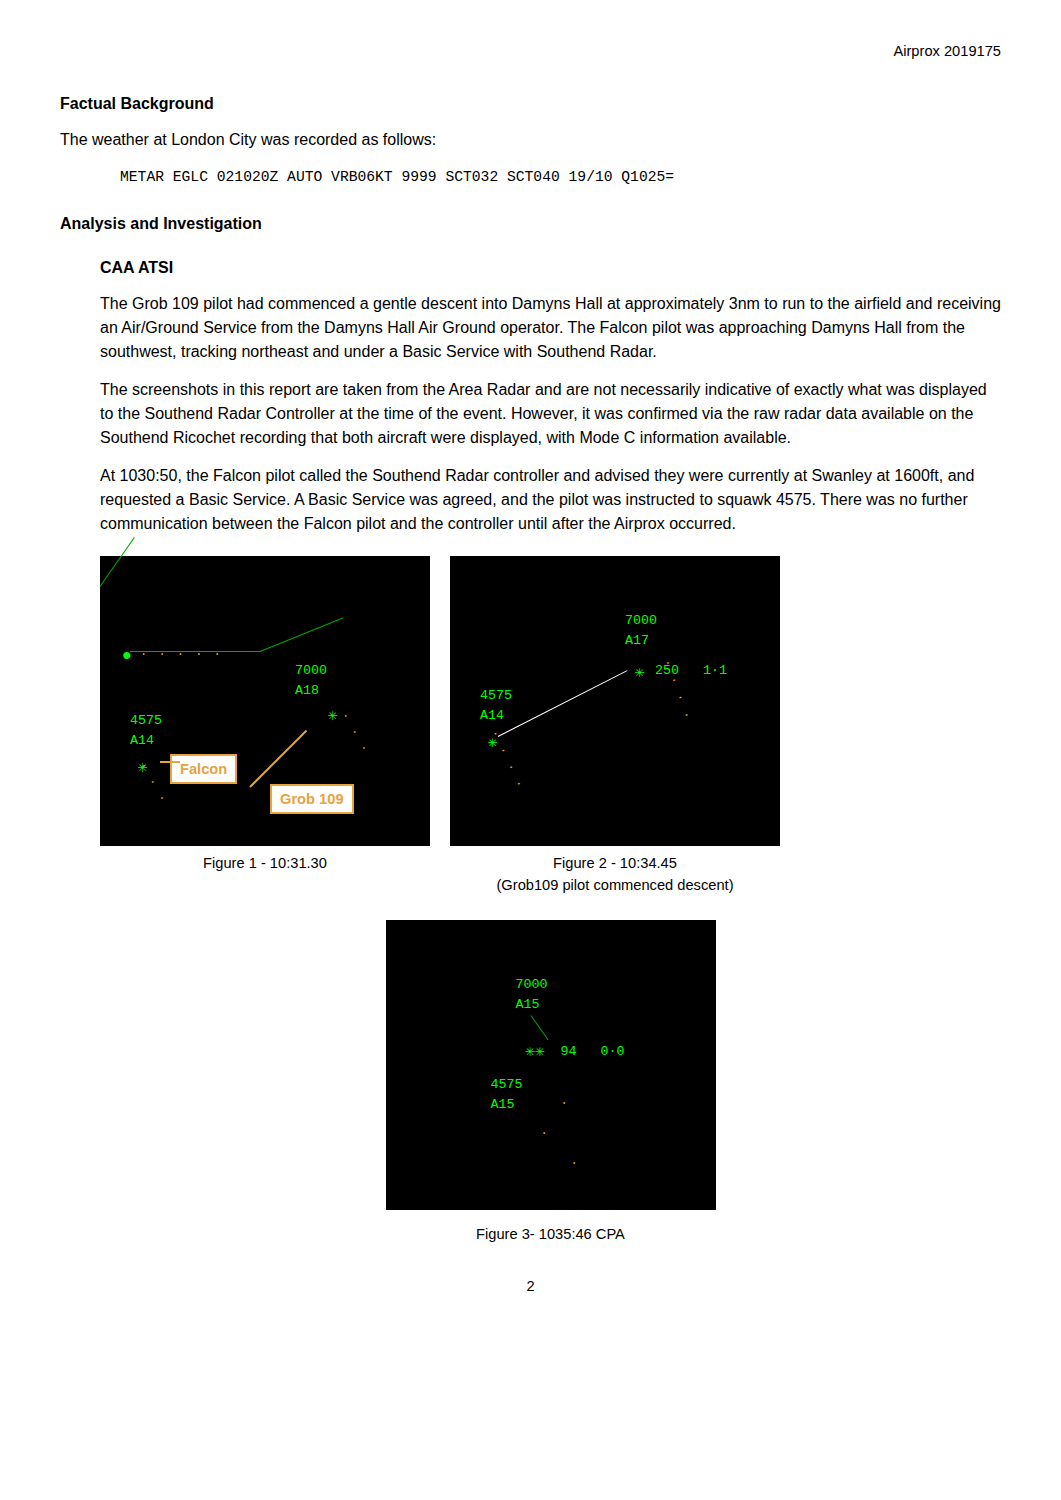Airprox 2019175
Factual Background
The weather at London City was recorded as follows:
METAR EGLC 021020Z AUTO VRB06KT 9999 SCT032 SCT040 19/10 Q1025=
Analysis and Investigation
CAA ATSI
The Grob 109 pilot had commenced a gentle descent into Damyns Hall at approximately 3nm to run to the airfield and receiving an Air/Ground Service from the Damyns Hall Air Ground operator. The Falcon pilot was approaching Damyns Hall from the southwest, tracking northeast and under a Basic Service with Southend Radar.
The screenshots in this report are taken from the Area Radar and are not necessarily indicative of exactly what was displayed to the Southend Radar Controller at the time of the event. However, it was confirmed via the raw radar data available on the Southend Ricochet recording that both aircraft were displayed, with Mode C information available.
At 1030:50, the Falcon pilot called the Southend Radar controller and advised they were currently at Swanley at 1600ft, and requested a Basic Service. A Basic Service was agreed, and the pilot was instructed to squawk 4575. There was no further communication between the Falcon pilot and the controller until after the Airprox occurred.
●
· · · · ·
7000
A18
✳
· · ·
4575
A14
✳
· · ·
Falcon
Grob 109
Figure 1 - 10:31.30
7000
A17
✳
250 1·1
· · · ·
4575
A14
✳
· · · ·
Figure 2 - 10:34.45
(Grob109 pilot commenced descent)
7000
A15
✳✳
94 0·0
4575
A15
·
·
·
Figure 3- 1035:46 CPA
2